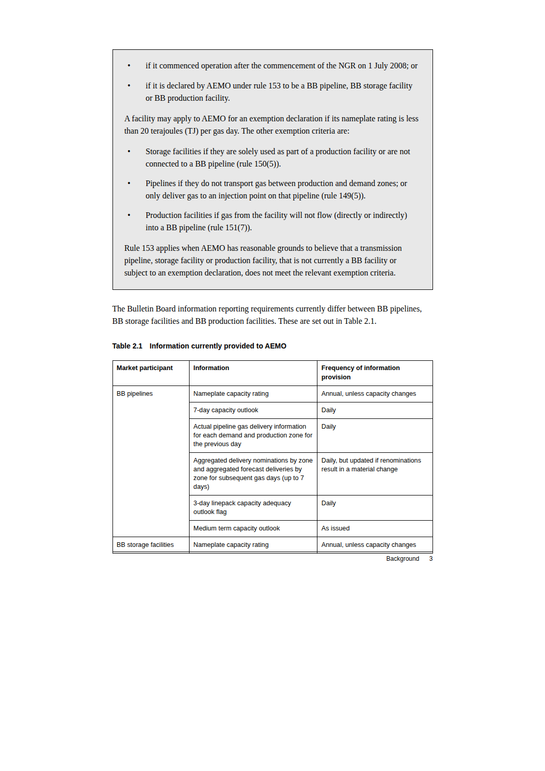if it commenced operation after the commencement of the NGR on 1 July 2008; or
if it is declared by AEMO under rule 153 to be a BB pipeline, BB storage facility or BB production facility.
A facility may apply to AEMO for an exemption declaration if its nameplate rating is less than 20 terajoules (TJ) per gas day. The other exemption criteria are:
Storage facilities if they are solely used as part of a production facility or are not connected to a BB pipeline (rule 150(5)).
Pipelines if they do not transport gas between production and demand zones; or only deliver gas to an injection point on that pipeline (rule 149(5)).
Production facilities if gas from the facility will not flow (directly or indirectly) into a BB pipeline (rule 151(7)).
Rule 153 applies when AEMO has reasonable grounds to believe that a transmission pipeline, storage facility or production facility, that is not currently a BB facility or subject to an exemption declaration, does not meet the relevant exemption criteria.
The Bulletin Board information reporting requirements currently differ between BB pipelines, BB storage facilities and BB production facilities. These are set out in Table 2.1.
Table 2.1 Information currently provided to AEMO
| Market participant | Information | Frequency of information provision |
| --- | --- | --- |
| BB pipelines | Nameplate capacity rating | Annual, unless capacity changes |
| 7-day capacity outlook | Daily |
| Actual pipeline gas delivery information for each demand and production zone for the previous day | Daily |
| Aggregated delivery nominations by zone and aggregated forecast deliveries by zone for subsequent gas days (up to 7 days) | Daily, but updated if renominations result in a material change |
| 3-day linepack capacity adequacy outlook flag | Daily |
| Medium term capacity outlook | As issued |
| BB storage facilities | Nameplate capacity rating | Annual, unless capacity changes |
Background3